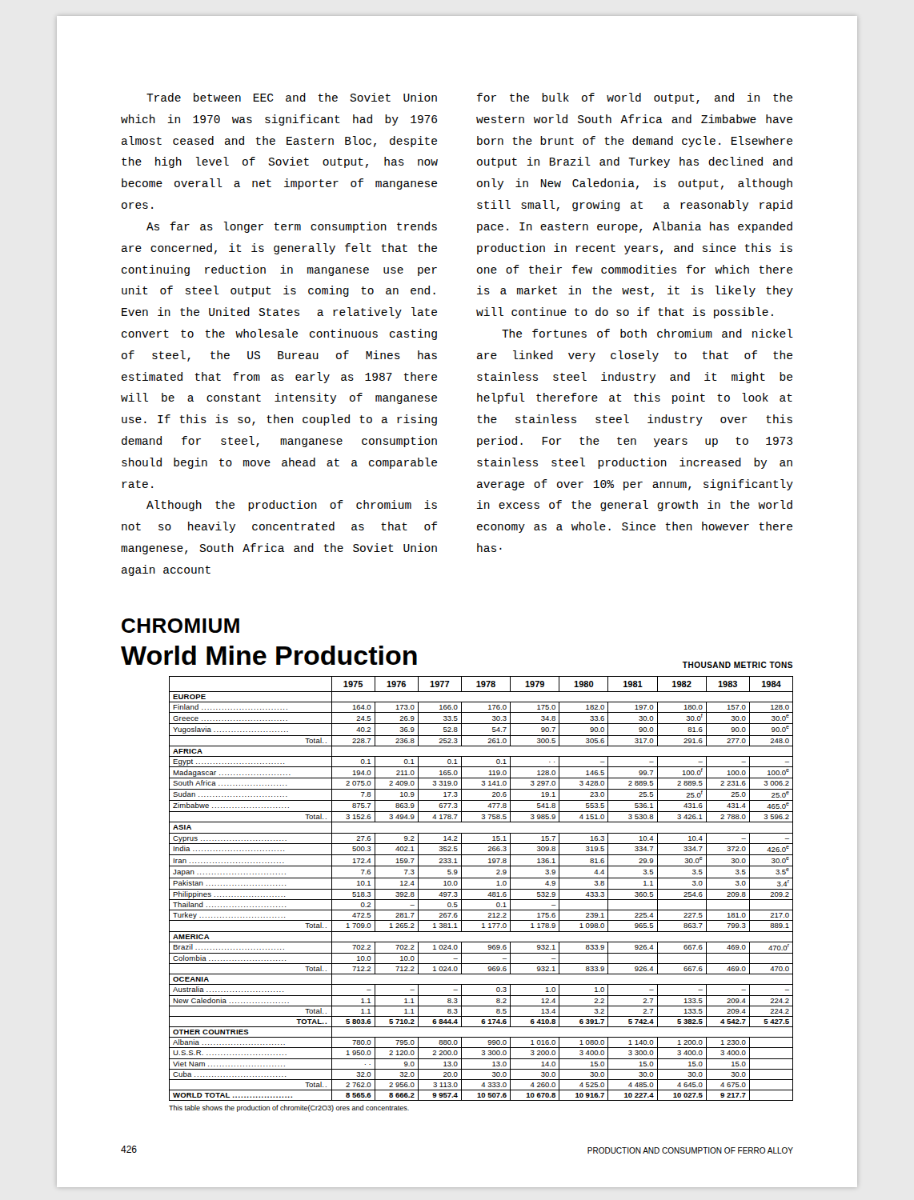Trade between EEC and the Soviet Union which in 1970 was significant had by 1976 almost ceased and the Eastern Bloc, despite the high level of Soviet output, has now become overall a net importer of manganese ores.
As far as longer term consumption trends are concerned, it is generally felt that the continuing reduction in manganese use per unit of steel output is coming to an end. Even in the United States a relatively late convert to the wholesale continuous casting of steel, the US Bureau of Mines has estimated that from as early as 1987 there will be a constant intensity of manganese use. If this is so, then coupled to a rising demand for steel, manganese consumption should begin to move ahead at a comparable rate.
Although the production of chromium is not so heavily concentrated as that of mangenese, South Africa and the Soviet Union again account
for the bulk of world output, and in the western world South Africa and Zimbabwe have born the brunt of the demand cycle. Elsewhere output in Brazil and Turkey has declined and only in New Caledonia, is output, although still small, growing at a reasonably rapid pace. In eastern europe, Albania has expanded production in recent years, and since this is one of their few commodities for which there is a market in the west, it is likely they will continue to do so if that is possible.
The fortunes of both chromium and nickel are linked very closely to that of the stainless steel industry and it might be helpful therefore at this point to look at the stainless steel industry over this period. For the ten years up to 1973 stainless steel production increased by an average of over 10% per annum, significantly in excess of the general growth in the world economy as a whole. Since then however there has·
CHROMIUM
World Mine Production
THOUSAND METRIC TONS
| | 1975 | 1976 | 1977 | 1978 | 1979 | 1980 | 1981 | 1982 | 1983 | 1984 |
| --- | --- | --- | --- | --- | --- | --- | --- | --- | --- | --- |
| EUROPE | |
| Finland .............................. | 164.0 | 173.0 | 166.0 | 176.0 | 175.0 | 182.0 | 197.0 | 180.0 | 157.0 | 128.0 |
| Greece .............................. | 24.5 | 26.9 | 33.5 | 30.3 | 34.8 | 33.6 | 30.0 | 30.0 f | 30.0 | 30.0 e |
| Yugoslavia .......................... | 40.2 | 36.9 | 52.8 | 54.7 | 90.7 | 90.0 | 90.0 | 81.6 | 90.0 | 90.0 e |
| Total .. | 228.7 | 236.8 | 252.3 | 261.0 | 300.5 | 305.6 | 317.0 | 291.6 | 277.0 | 248.0 |
| AFRICA | |
| Egypt ............................... | 0.1 | 0.1 | 0.1 | 0.1 | · · | – | – | – | – | – |
| Madagascar ......................... | 194.0 | 211.0 | 165.0 | 119.0 | 128.0 | 146.5 | 99.7 | 100.0 f | 100.0 | 100.0 e |
| South Africa ........................ | 2 075.0 | 2 409.0 | 3 319.0 | 3 141.0 | 3 297.0 | 3 428.0 | 2 889.5 | 2 889.5 | 2 231.6 | 3 006.2 |
| Sudan ............................... | 7.8 | 10.9 | 17.3 | 20.6 | 19.1 | 23.0 | 25.5 | 25.0 f | 25.0 | 25.0 e |
| Zimbabwe ........................... | 875.7 | 863.9 | 677.3 | 477.8 | 541.8 | 553.5 | 536.1 | 431.6 | 431.4 | 465.0 e |
| Total .. | 3 152.6 | 3 494.9 | 4 178.7 | 3 758.5 | 3 985.9 | 4 151.0 | 3 530.8 | 3 426.1 | 2 788.0 | 3 596.2 |
| ASIA | |
| Cyprus .............................. | 27.6 | 9.2 | 14.2 | 15.1 | 15.7 | 16.3 | 10.4 | 10.4 | – | – |
| India ................................ | 500.3 | 402.1 | 352.5 | 266.3 | 309.8 | 319.5 | 334.7 | 334.7 | 372.0 | 426.0 e |
| Iran ................................. | 172.4 | 159.7 | 233.1 | 197.8 | 136.1 | 81.6 | 29.9 | 30.0 e | 30.0 | 30.0 e |
| Japan ............................... | 7.6 | 7.3 | 5.9 | 2.9 | 3.9 | 4.4 | 3.5 | 3.5 | 3.5 | 3.5 e |
| Pakistan ............................ | 10.1 | 12.4 | 10.0 | 1.0 | 4.9 | 3.8 | 1.1 | 3.0 | 3.0 | 3.4 r |
| Philippines ......................... | 518.3 | 392.8 | 497.3 | 481.6 | 532.9 | 433.3 | 360.5 | 254.6 | 209.8 | 209.2 |
| Thailand ............................ | 0.2 | – | 0.5 | 0.1 | – | | | | | |
| Turkey .............................. | 472.5 | 281.7 | 267.6 | 212.2 | 175.6 | 239.1 | 225.4 | 227.5 | 181.0 | 217.0 |
| Total .. | 1 709.0 | 1 265.2 | 1 381.1 | 1 177.0 | 1 178.9 | 1 098.0 | 965.5 | 863.7 | 799.3 | 889.1 |
| AMERICA | |
| Brazil ............................... | 702.2 | 702.2 | 1 024.0 | 969.6 | 932.1 | 833.9 | 926.4 | 667.6 | 469.0 | 470.0 r |
| Colombia ........................... | 10.0 | 10.0 | – | – | – | | | | | |
| Total .. | 712.2 | 712.2 | 1 024.0 | 969.6 | 932.1 | 833.9 | 926.4 | 667.6 | 469.0 | 470.0 |
| OCEANIA | |
| Australia ........................... | – | – | – | 0.3 | 1.0 | 1.0 | – | – | – | – |
| New Caledonia ..................... | 1.1 | 1.1 | 8.3 | 8.2 | 12.4 | 2.2 | 2.7 | 133.5 | 209.4 | 224.2 |
| Total .. | 1.1 | 1.1 | 8.3 | 8.5 | 13.4 | 3.2 | 2.7 | 133.5 | 209.4 | 224.2 |
| TOTAL .. | 5 803.6 | 5 710.2 | 6 844.4 | 6 174.6 | 6 410.8 | 6 391.7 | 5 742.4 | 5 382.5 | 4 542.7 | 5 427.5 |
| OTHER COUNTRIES | |
| Albania ............................. | 780.0 | 795.0 | 880.0 | 990.0 | 1 016.0 | 1 080.0 | 1 140.0 | 1 200.0 | 1 230.0 | |
| U.S.S.R. ............................ | 1 950.0 | 2 120.0 | 2 200.0 | 3 300.0 | 3 200.0 | 3 400.0 | 3 300.0 | 3 400.0 | 3 400.0 | |
| Viet Nam ........................... | · · | 9.0 | 13.0 | 13.0 | 14.0 | 15.0 | 15.0 | 15.0 | 15.0 | |
| Cuba ................................ | 32.0 | 32.0 | 20.0 | 30.0 | 30.0 | 30.0 | 30.0 | 30.0 | 30.0 | |
| Total .. | 2 762.0 | 2 956.0 | 3 113.0 | 4 333.0 | 4 260.0 | 4 525.0 | 4 485.0 | 4 645.0 | 4 675.0 | |
| WORLD TOTAL ..................... | 8 565.6 | 8 666.2 | 9 957.4 | 10 507.6 | 10 670.8 | 10 916.7 | 10 227.4 | 10 027.5 | 9 217.7 | |
This table shows the production of chromite(Cr2O3) ores and concentrates.
426
PRODUCTION AND CONSUMPTION OF FERRO ALLOY